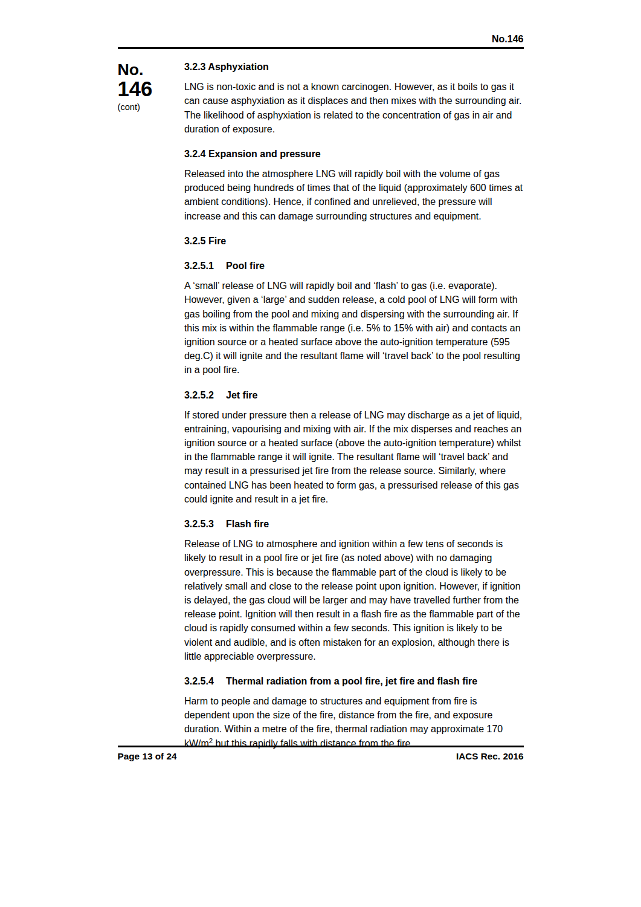No.146
No.
146
(cont)
3.2.3 Asphyxiation
LNG is non-toxic and is not a known carcinogen. However, as it boils to gas it can cause asphyxiation as it displaces and then mixes with the surrounding air. The likelihood of asphyxiation is related to the concentration of gas in air and duration of exposure.
3.2.4 Expansion and pressure
Released into the atmosphere LNG will rapidly boil with the volume of gas produced being hundreds of times that of the liquid (approximately 600 times at ambient conditions). Hence, if confined and unrelieved, the pressure will increase and this can damage surrounding structures and equipment.
3.2.5 Fire
3.2.5.1 Pool fire
A ‘small’ release of LNG will rapidly boil and ‘flash’ to gas (i.e. evaporate). However, given a ‘large’ and sudden release, a cold pool of LNG will form with gas boiling from the pool and mixing and dispersing with the surrounding air. If this mix is within the flammable range (i.e. 5% to 15% with air) and contacts an ignition source or a heated surface above the auto-ignition temperature (595 deg.C) it will ignite and the resultant flame will ‘travel back’ to the pool resulting in a pool fire.
3.2.5.2 Jet fire
If stored under pressure then a release of LNG may discharge as a jet of liquid, entraining, vapourising and mixing with air. If the mix disperses and reaches an ignition source or a heated surface (above the auto-ignition temperature) whilst in the flammable range it will ignite. The resultant flame will ‘travel back’ and may result in a pressurised jet fire from the release source. Similarly, where contained LNG has been heated to form gas, a pressurised release of this gas could ignite and result in a jet fire.
3.2.5.3 Flash fire
Release of LNG to atmosphere and ignition within a few tens of seconds is likely to result in a pool fire or jet fire (as noted above) with no damaging overpressure. This is because the flammable part of the cloud is likely to be relatively small and close to the release point upon ignition. However, if ignition is delayed, the gas cloud will be larger and may have travelled further from the release point. Ignition will then result in a flash fire as the flammable part of the cloud is rapidly consumed within a few seconds. This ignition is likely to be violent and audible, and is often mistaken for an explosion, although there is little appreciable overpressure.
3.2.5.4 Thermal radiation from a pool fire, jet fire and flash fire
Harm to people and damage to structures and equipment from fire is dependent upon the size of the fire, distance from the fire, and exposure duration. Within a metre of the fire, thermal radiation may approximate 170 kW/m2 but this rapidly falls with distance from the fire.
Page 13 of 24 IACS Rec. 2016